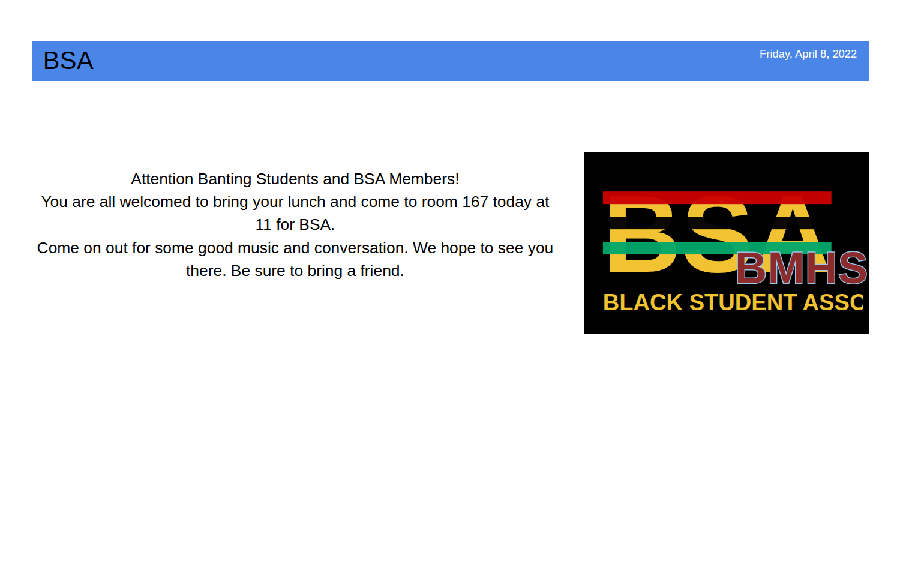BSA
Friday, April 8, 2022
BMHS
Attention Banting Students and BSA Members!
You are all welcomed to bring your lunch and come to room 167 today at 11 for BSA.
Come on out for some good music and conversation. We hope to see you there. Be sure to bring a friend.
Black Student Association logo